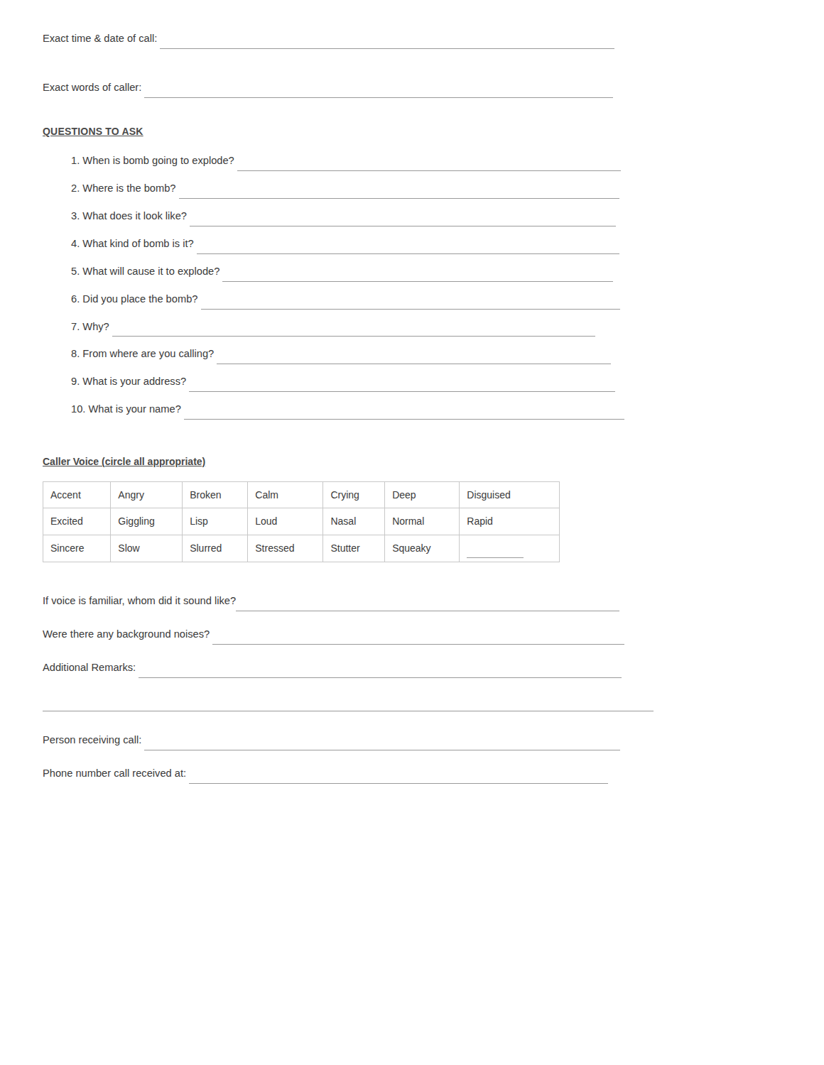Exact time & date of call:
Exact words of caller:
QUESTIONS TO ASK
1. When is bomb going to explode?
2. Where is the bomb?
3. What does it look like?
4. What kind of bomb is it?
5. What will cause it to explode?
6. Did you place the bomb?
7. Why?
8. From where are you calling?
9. What is your address?
10. What is your name?
Caller Voice (circle all appropriate)
| Accent | Angry | Broken | Calm | Crying | Deep | Disguised |
| Excited | Giggling | Lisp | Loud | Nasal | Normal | Rapid |
| Sincere | Slow | Slurred | Stressed | Stutter | Squeaky | |
If voice is familiar, whom did it sound like?
Were there any background noises?
Additional Remarks:
Person receiving call:
Phone number call received at: